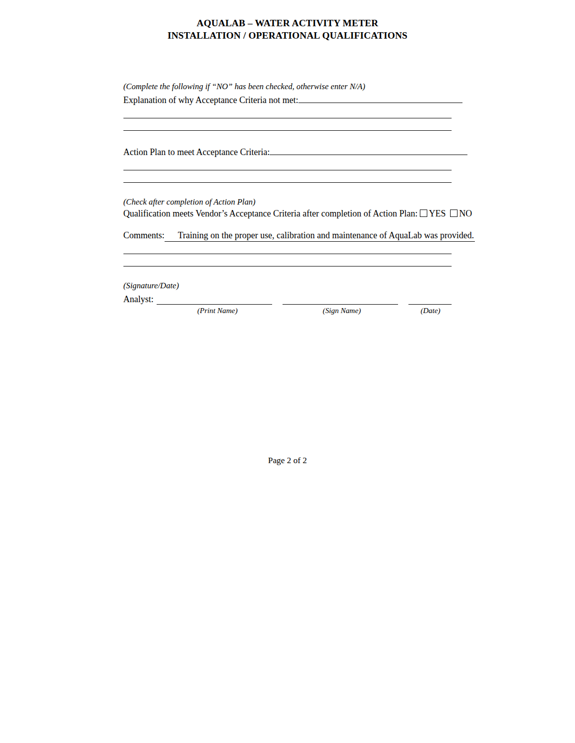AQUALAB – WATER ACTIVITY METER
INSTALLATION / OPERATIONAL QUALIFICATIONS
(Complete the following if “NO” has been checked, otherwise enter N/A)
Explanation of why Acceptance Criteria not met:
Action Plan to meet Acceptance Criteria:
(Check after completion of Action Plan)
Qualification meets Vendor’s Acceptance Criteria after completion of Action Plan: YES NO
Comments: Training on the proper use, calibration and maintenance of AquaLab was provided.
(Signature/Date)
Analyst:
(Print Name) (Sign Name) (Date)
Page 2 of 2